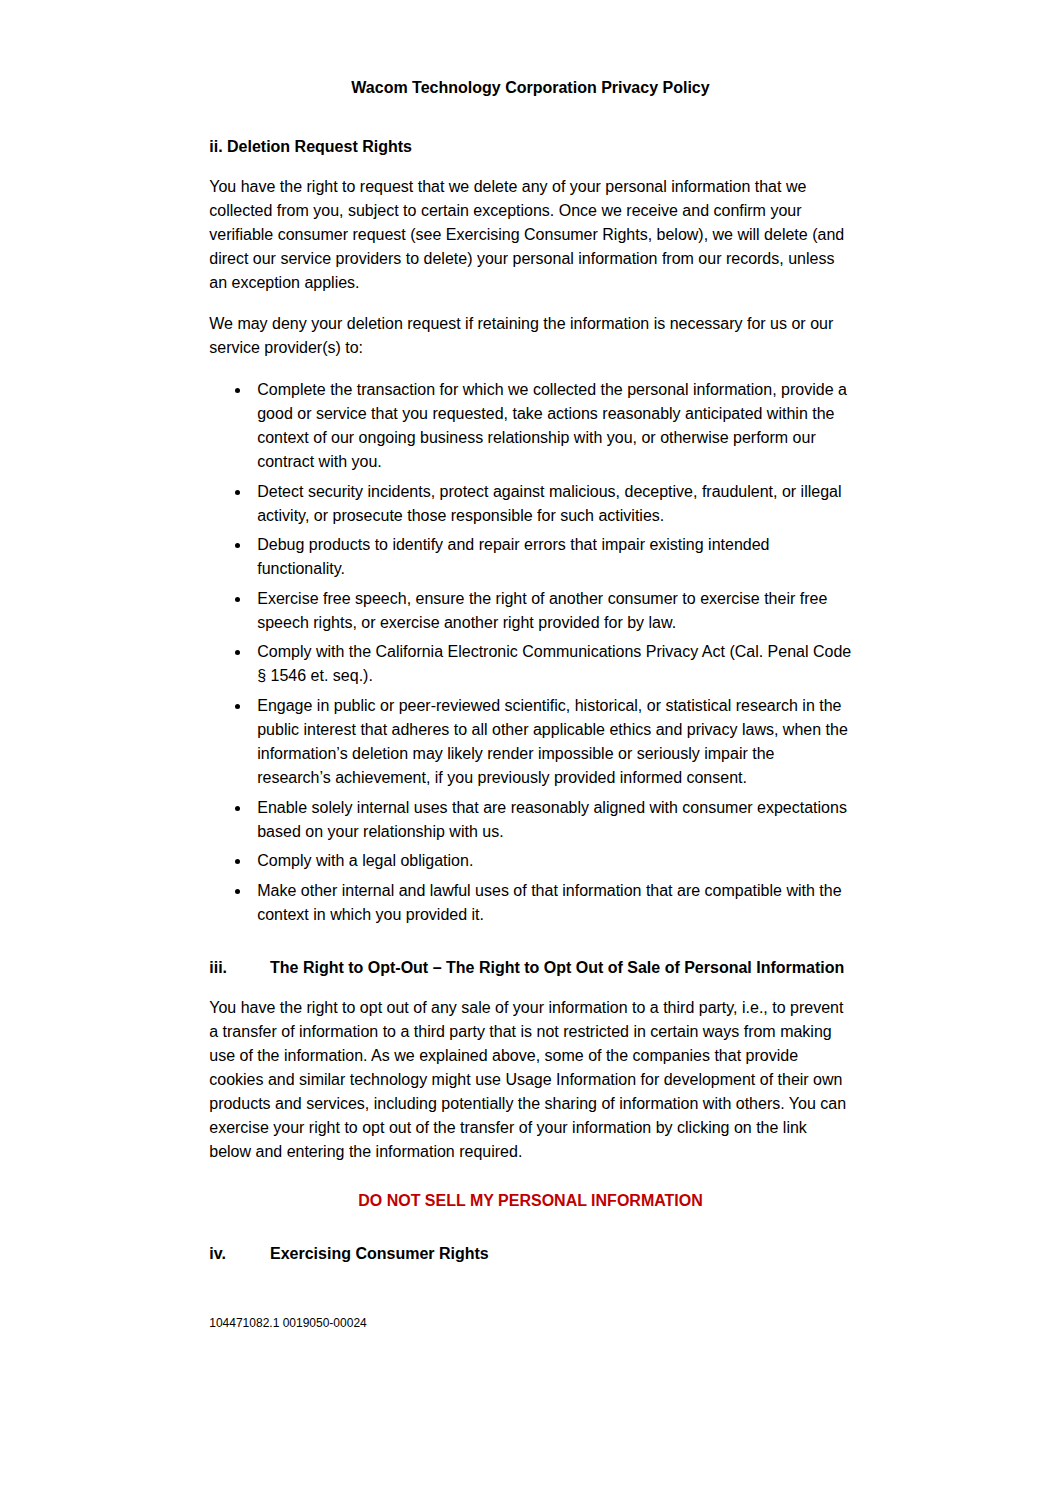Wacom Technology Corporation Privacy Policy
ii. Deletion Request Rights
You have the right to request that we delete any of your personal information that we collected from you, subject to certain exceptions. Once we receive and confirm your verifiable consumer request (see Exercising Consumer Rights, below), we will delete (and direct our service providers to delete) your personal information from our records, unless an exception applies.
We may deny your deletion request if retaining the information is necessary for us or our service provider(s) to:
Complete the transaction for which we collected the personal information, provide a good or service that you requested, take actions reasonably anticipated within the context of our ongoing business relationship with you, or otherwise perform our contract with you.
Detect security incidents, protect against malicious, deceptive, fraudulent, or illegal activity, or prosecute those responsible for such activities.
Debug products to identify and repair errors that impair existing intended functionality.
Exercise free speech, ensure the right of another consumer to exercise their free speech rights, or exercise another right provided for by law.
Comply with the California Electronic Communications Privacy Act (Cal. Penal Code § 1546 et. seq.).
Engage in public or peer-reviewed scientific, historical, or statistical research in the public interest that adheres to all other applicable ethics and privacy laws, when the information’s deletion may likely render impossible or seriously impair the research’s achievement, if you previously provided informed consent.
Enable solely internal uses that are reasonably aligned with consumer expectations based on your relationship with us.
Comply with a legal obligation.
Make other internal and lawful uses of that information that are compatible with the context in which you provided it.
iii. The Right to Opt-Out – The Right to Opt Out of Sale of Personal Information
You have the right to opt out of any sale of your information to a third party, i.e., to prevent a transfer of information to a third party that is not restricted in certain ways from making use of the information. As we explained above, some of the companies that provide cookies and similar technology might use Usage Information for development of their own products and services, including potentially the sharing of information with others. You can exercise your right to opt out of the transfer of your information by clicking on the link below and entering the information required.
DO NOT SELL MY PERSONAL INFORMATION
iv. Exercising Consumer Rights
104471082.1 0019050-00024